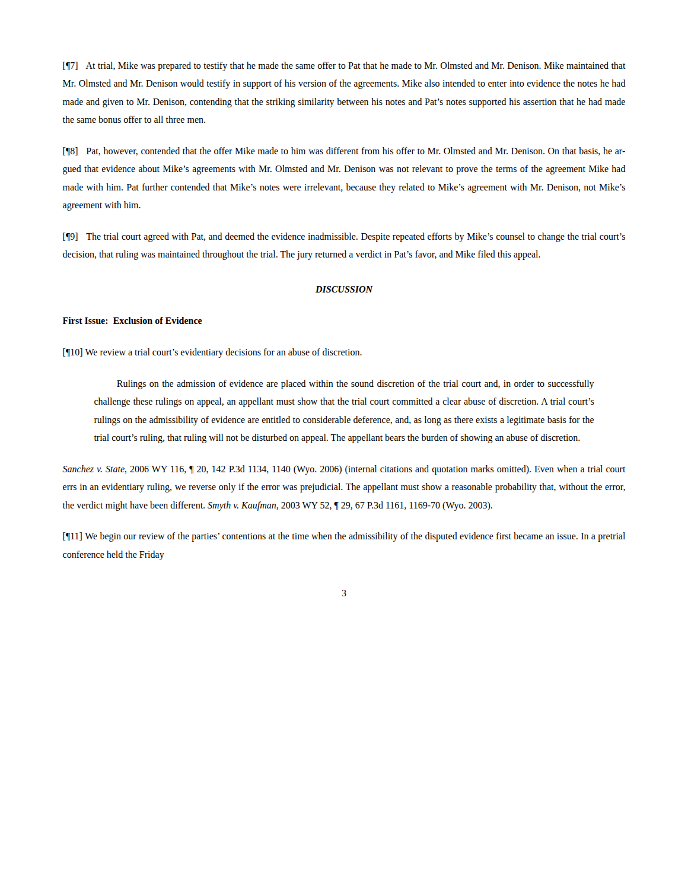[¶7] At trial, Mike was prepared to testify that he made the same offer to Pat that he made to Mr. Olmsted and Mr. Denison. Mike maintained that Mr. Olmsted and Mr. Denison would testify in support of his version of the agreements. Mike also intended to enter into evidence the notes he had made and given to Mr. Denison, contending that the striking similarity between his notes and Pat’s notes supported his assertion that he had made the same bonus offer to all three men.
[¶8] Pat, however, contended that the offer Mike made to him was different from his offer to Mr. Olmsted and Mr. Denison. On that basis, he argued that evidence about Mike’s agreements with Mr. Olmsted and Mr. Denison was not relevant to prove the terms of the agreement Mike had made with him. Pat further contended that Mike’s notes were irrelevant, because they related to Mike’s agreement with Mr. Denison, not Mike’s agreement with him.
[¶9] The trial court agreed with Pat, and deemed the evidence inadmissible. Despite repeated efforts by Mike’s counsel to change the trial court’s decision, that ruling was maintained throughout the trial. The jury returned a verdict in Pat’s favor, and Mike filed this appeal.
DISCUSSION
First Issue: Exclusion of Evidence
[¶10] We review a trial court’s evidentiary decisions for an abuse of discretion.
Rulings on the admission of evidence are placed within the sound discretion of the trial court and, in order to successfully challenge these rulings on appeal, an appellant must show that the trial court committed a clear abuse of discretion. A trial court’s rulings on the admissibility of evidence are entitled to considerable deference, and, as long as there exists a legitimate basis for the trial court’s ruling, that ruling will not be disturbed on appeal. The appellant bears the burden of showing an abuse of discretion.
Sanchez v. State, 2006 WY 116, ¶ 20, 142 P.3d 1134, 1140 (Wyo. 2006) (internal citations and quotation marks omitted). Even when a trial court errs in an evidentiary ruling, we reverse only if the error was prejudicial. The appellant must show a reasonable probability that, without the error, the verdict might have been different. Smyth v. Kaufman, 2003 WY 52, ¶ 29, 67 P.3d 1161, 1169-70 (Wyo. 2003).
[¶11] We begin our review of the parties’ contentions at the time when the admissibility of the disputed evidence first became an issue. In a pretrial conference held the Friday
3